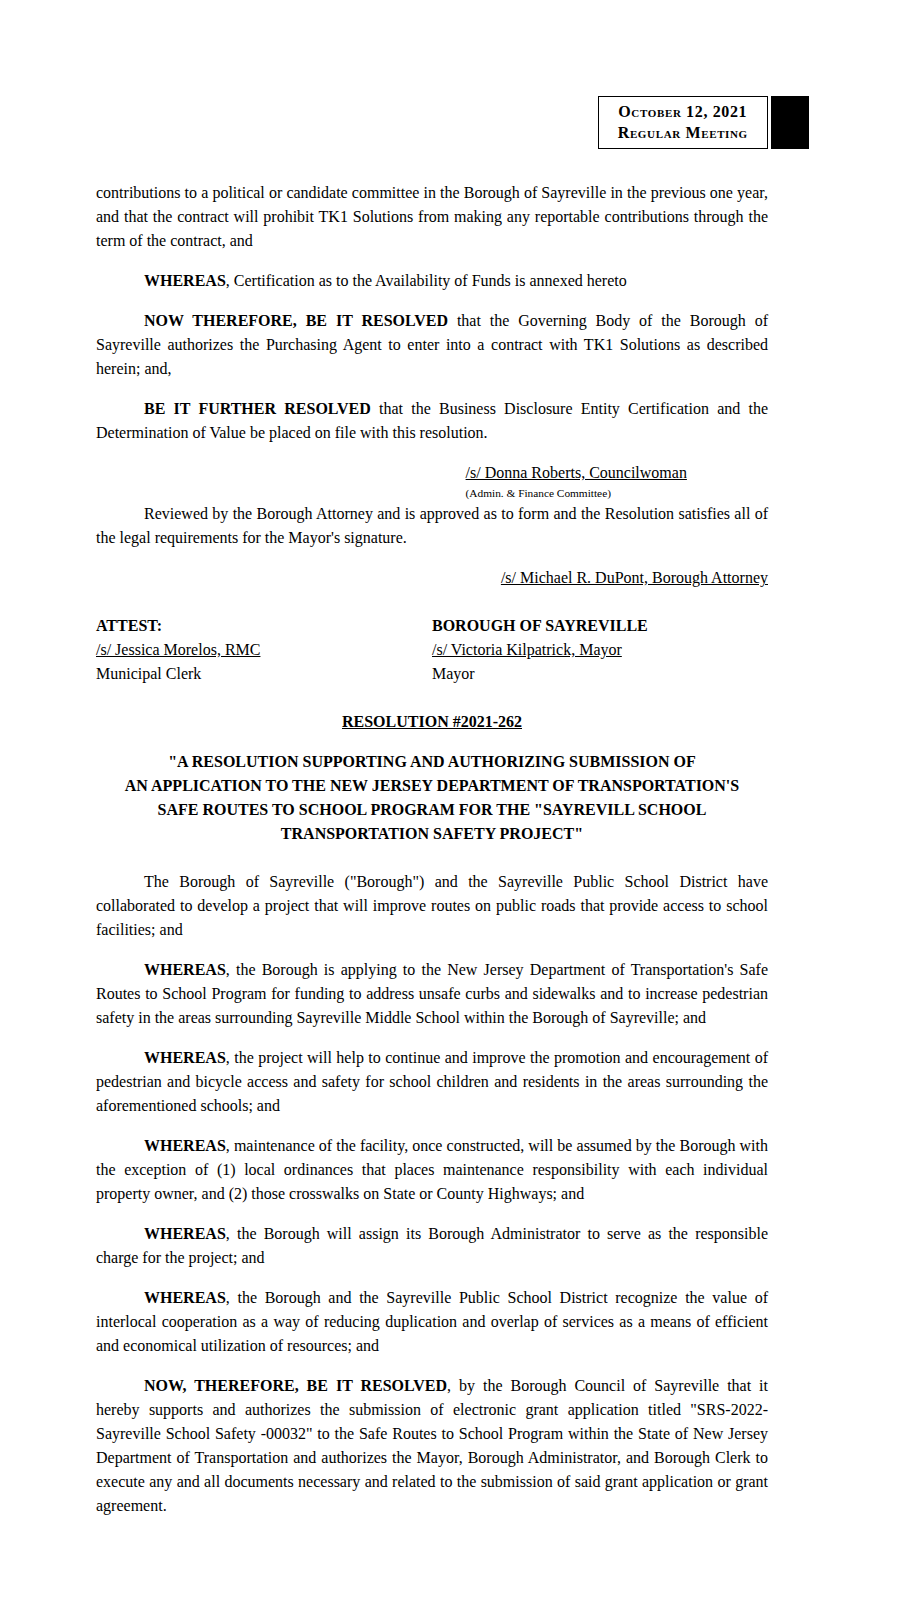October 12, 2021
Regular Meeting
contributions to a political or candidate committee in the Borough of Sayreville in the previous one year, and that the contract will prohibit TK1 Solutions from making any reportable contributions through the term of the contract, and
WHEREAS, Certification as to the Availability of Funds is annexed hereto
NOW THEREFORE, BE IT RESOLVED that the Governing Body of the Borough of Sayreville authorizes the Purchasing Agent to enter into a contract with TK1 Solutions as described herein; and,
BE IT FURTHER RESOLVED that the Business Disclosure Entity Certification and the Determination of Value be placed on file with this resolution.
/s/ Donna Roberts, Councilwoman
(Admin. & Finance Committee)
Reviewed by the Borough Attorney and is approved as to form and the Resolution satisfies all of the legal requirements for the Mayor's signature.
/s/ Michael R. DuPont, Borough Attorney
| ATTEST: | BOROUGH OF SAYREVILLE |
| /s/ Jessica Morelos, RMC Municipal Clerk | /s/ Victoria Kilpatrick, Mayor Mayor |
RESOLUTION #2021-262
"A RESOLUTION SUPPORTING AND AUTHORIZING SUBMISSION OF
AN APPLICATION TO THE NEW JERSEY DEPARTMENT OF TRANSPORTATION'S
SAFE ROUTES TO SCHOOL PROGRAM FOR THE "SAYREVILL SCHOOL
TRANSPORTATION SAFETY PROJECT"
The Borough of Sayreville ("Borough") and the Sayreville Public School District have collaborated to develop a project that will improve routes on public roads that provide access to school facilities; and
WHEREAS, the Borough is applying to the New Jersey Department of Transportation's Safe Routes to School Program for funding to address unsafe curbs and sidewalks and to increase pedestrian safety in the areas surrounding Sayreville Middle School within the Borough of Sayreville; and
WHEREAS, the project will help to continue and improve the promotion and encouragement of pedestrian and bicycle access and safety for school children and residents in the areas surrounding the aforementioned schools; and
WHEREAS, maintenance of the facility, once constructed, will be assumed by the Borough with the exception of (1) local ordinances that places maintenance responsibility with each individual property owner, and (2) those crosswalks on State or County Highways; and
WHEREAS, the Borough will assign its Borough Administrator to serve as the responsible charge for the project; and
WHEREAS, the Borough and the Sayreville Public School District recognize the value of interlocal cooperation as a way of reducing duplication and overlap of services as a means of efficient and economical utilization of resources; and
NOW, THEREFORE, BE IT RESOLVED, by the Borough Council of Sayreville that it hereby supports and authorizes the submission of electronic grant application titled "SRS-2022-Sayreville School Safety -00032" to the Safe Routes to School Program within the State of New Jersey Department of Transportation and authorizes the Mayor, Borough Administrator, and Borough Clerk to execute any and all documents necessary and related to the submission of said grant application or grant agreement.